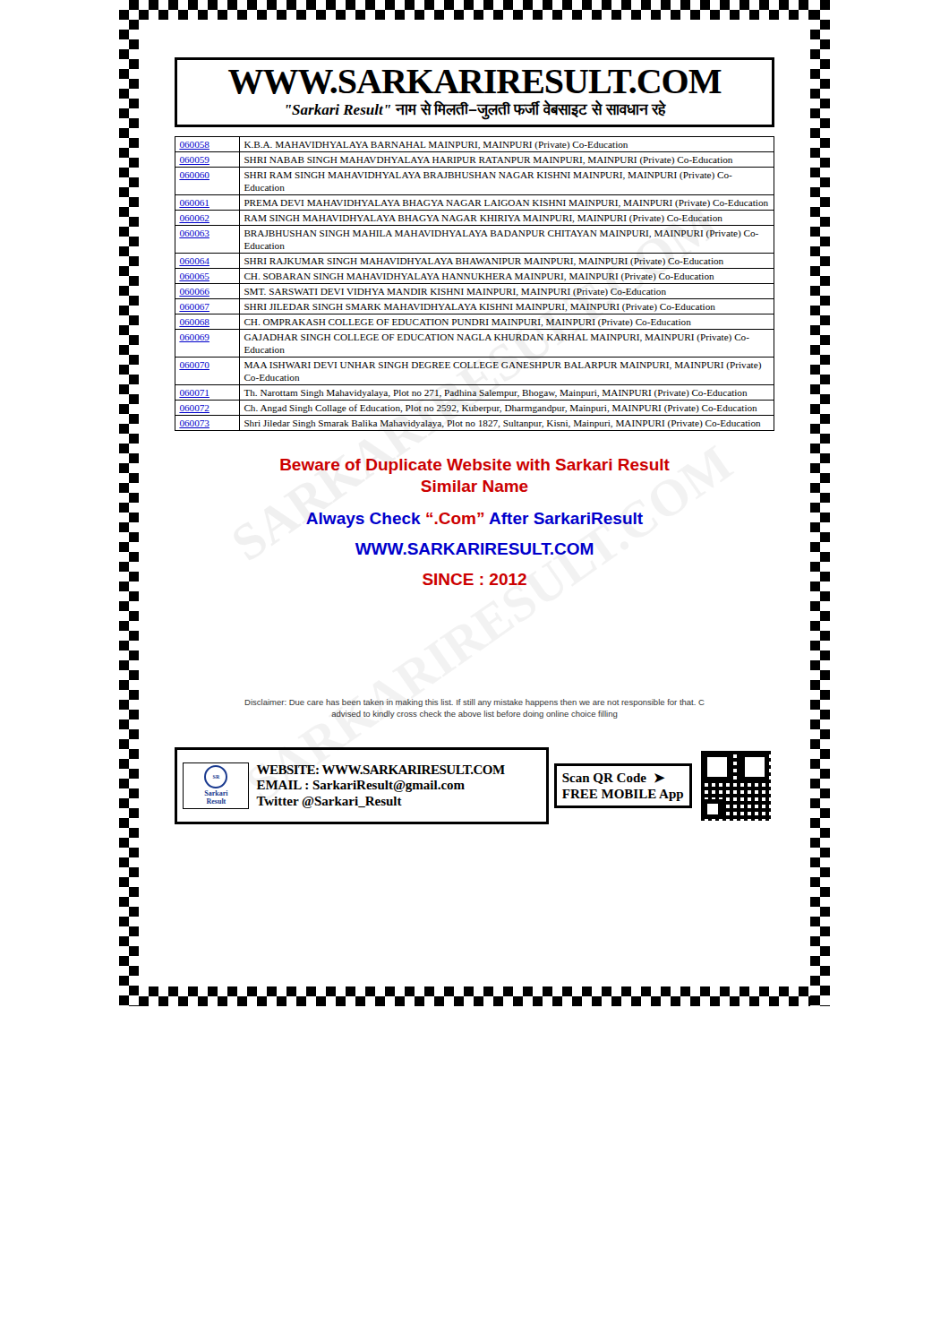SARKARIRESULT.COM
SARKARIRESULT.COM
WWW.SARKARIRESULT.COM
"Sarkari Result" नाम से मिलती–जुलती फर्जी वेबसाइट से सावधान रहे
| 060058 | K.B.A. MAHAVIDHYALAYA BARNAHAL MAINPURI, MAINPURI (Private) Co-Education |
| 060059 | SHRI NABAB SINGH MAHAVDHYALAYA HARIPUR RATANPUR MAINPURI, MAINPURI (Private) Co-Education |
| 060060 | SHRI RAM SINGH MAHAVIDHYALAYA BRAJBHUSHAN NAGAR KISHNI MAINPURI, MAINPURI (Private) Co-Education |
| 060061 | PREMA DEVI MAHAVIDHYALAYA BHAGYA NAGAR LAIGOAN KISHNI MAINPURI, MAINPURI (Private) Co-Education |
| 060062 | RAM SINGH MAHAVIDHYALAYA BHAGYA NAGAR KHIRIYA MAINPURI, MAINPURI (Private) Co-Education |
| 060063 | BRAJBHUSHAN SINGH MAHILA MAHAVIDHYALAYA BADANPUR CHITAYAN MAINPURI, MAINPURI (Private) Co-Education |
| 060064 | SHRI RAJKUMAR SINGH MAHAVIDHYALAYA BHAWANIPUR MAINPURI, MAINPURI (Private) Co-Education |
| 060065 | CH. SOBARAN SINGH MAHAVIDHYALAYA HANNUKHERA MAINPURI, MAINPURI (Private) Co-Education |
| 060066 | SMT. SARSWATI DEVI VIDHYA MANDIR KISHNI MAINPURI, MAINPURI (Private) Co-Education |
| 060067 | SHRI JILEDAR SINGH SMARK MAHAVIDHYALAYA KISHNI MAINPURI, MAINPURI (Private) Co-Education |
| 060068 | CH. OMPRAKASH COLLEGE OF EDUCATION PUNDRI MAINPURI, MAINPURI (Private) Co-Education |
| 060069 | GAJADHAR SINGH COLLEGE OF EDUCATION NAGLA KHURDAN KARHAL MAINPURI, MAINPURI (Private) Co-Education |
| 060070 | MAA ISHWARI DEVI UNHAR SINGH DEGREE COLLEGE GANESHPUR BALARPUR MAINPURI, MAINPURI (Private) Co-Education |
| 060071 | Th. Narottam Singh Mahavidyalaya, Plot no 271, Padhina Salempur, Bhogaw, Mainpuri, MAINPURI (Private) Co-Education |
| 060072 | Ch. Angad Singh Collage of Education, Plot no 2592, Kuberpur, Dharmgandpur, Mainpuri, MAINPURI (Private) Co-Education |
| 060073 | Shri Jiledar Singh Smarak Balika Mahavidyalaya, Plot no 1827, Sultanpur, Kisni, Mainpuri, MAINPURI (Private) Co-Education |
Beware of Duplicate Website with Sarkari Result
Similar Name
Always Check “.Com” After SarkariResult
WWW.SARKARIRESULT.COM
SINCE : 2012
Disclaimer: Due care has been taken in making this list. If still any mistake happens then we are not responsible for that. C
advised to kindly cross check the above list before doing online choice filling
SR
Sarkari
Result
WEBSITE: WWW.SARKARIRESULT.COM
EMAIL : SarkariResult@gmail.com
Twitter @Sarkari_Result
Scan QR Code ➤
FREE MOBILE App